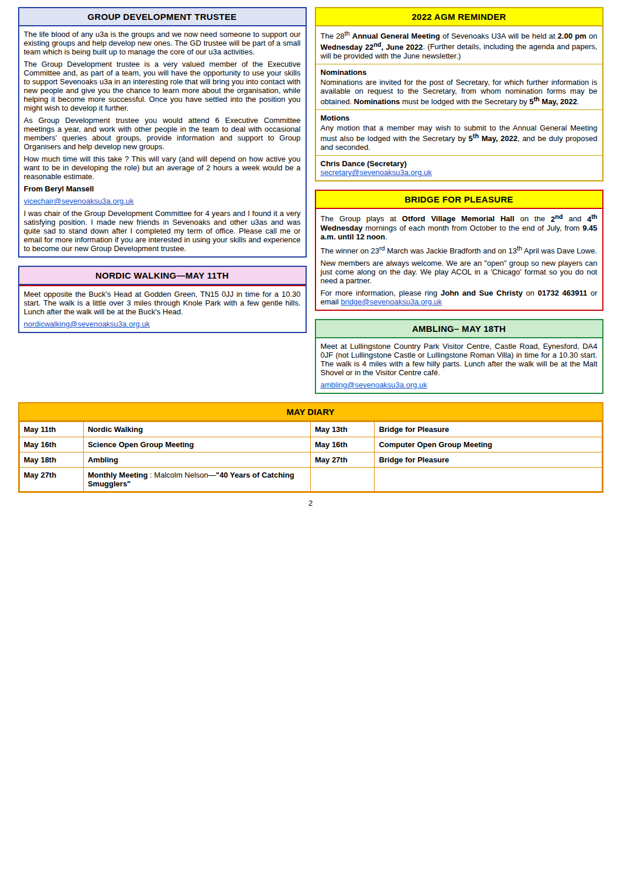GROUP DEVELOPMENT TRUSTEE
The life blood of any u3a is the groups and we now need someone to support our existing groups and help develop new ones. The GD trustee will be part of a small team which is being built up to manage the core of our u3a activities.
The Group Development trustee is a very valued member of the Executive Committee and, as part of a team, you will have the opportunity to use your skills to support Sevenoaks u3a in an interesting role that will bring you into contact with new people and give you the chance to learn more about the organisation, while helping it become more successful. Once you have settled into the position you might wish to develop it further.
As Group Development trustee you would attend 6 Executive Committee meetings a year, and work with other people in the team to deal with occasional members' queries about groups, provide information and support to Group Organisers and help develop new groups.
How much time will this take ? This will vary (and will depend on how active you want to be in developing the role) but an average of 2 hours a week would be a reasonable estimate.
From Beryl Mansell
vicechair@sevenoaksu3a.org.uk
I was chair of the Group Development Committee for 4 years and I found it a very satisfying position. I made new friends in Sevenoaks and other u3as and was quite sad to stand down after I completed my term of office. Please call me or email for more information if you are interested in using your skills and experience to become our new Group Development trustee.
NORDIC WALKING—MAY 11TH
Meet opposite the Buck's Head at Godden Green, TN15 0JJ in time for a 10.30 start. The walk is a little over 3 miles through Knole Park with a few gentle hills. Lunch after the walk will be at the Buck's Head.
nordicwalking@sevenoaksu3a.org.uk
2022 AGM REMINDER
The 28th Annual General Meeting of Sevenoaks U3A will be held at 2.00 pm on Wednesday 22nd, June 2022. (Further details, including the agenda and papers, will be provided with the June newsletter.)
Nominations
Nominations are invited for the post of Secretary, for which further information is available on request to the Secretary, from whom nomination forms may be obtained. Nominations must be lodged with the Secretary by 5th May, 2022.
Motions
Any motion that a member may wish to submit to the Annual General Meeting must also be lodged with the Secretary by 5th May, 2022, and be duly proposed and seconded.
Chris Dance (Secretary)
secretary@sevenoaksu3a.org.uk
BRIDGE FOR PLEASURE
The Group plays at Otford Village Memorial Hall on the 2nd and 4th Wednesday mornings of each month from October to the end of July, from 9.45 a.m. until 12 noon.
The winner on 23rd March was Jackie Bradforth and on 13th April was Dave Lowe.
New members are always welcome. We are an "open" group so new players can just come along on the day. We play ACOL in a 'Chicago' format so you do not need a partner.
For more information, please ring John and Sue Christy on 01732 463911 or email bridge@sevenoaksu3a.org.uk
AMBLING– MAY 18TH
Meet at Lullingstone Country Park Visitor Centre, Castle Road, Eynesford, DA4 0JF (not Lullingstone Castle or Lullingstone Roman Villa) in time for a 10.30 start. The walk is 4 miles with a few hilly parts. Lunch after the walk will be at the Malt Shovel or in the Visitor Centre café.
ambling@sevenoaksu3a.org.uk
MAY DIARY
| May 11th | Nordic Walking | May 13th | Bridge for Pleasure |
| May 16th | Science Open Group Meeting | May 16th | Computer Open Group Meeting |
| May 18th | Ambling | May 27th | Bridge for Pleasure |
| May 27th | Monthly Meeting : Malcolm Nelson— "40 Years of Catching Smugglers" | | |
2